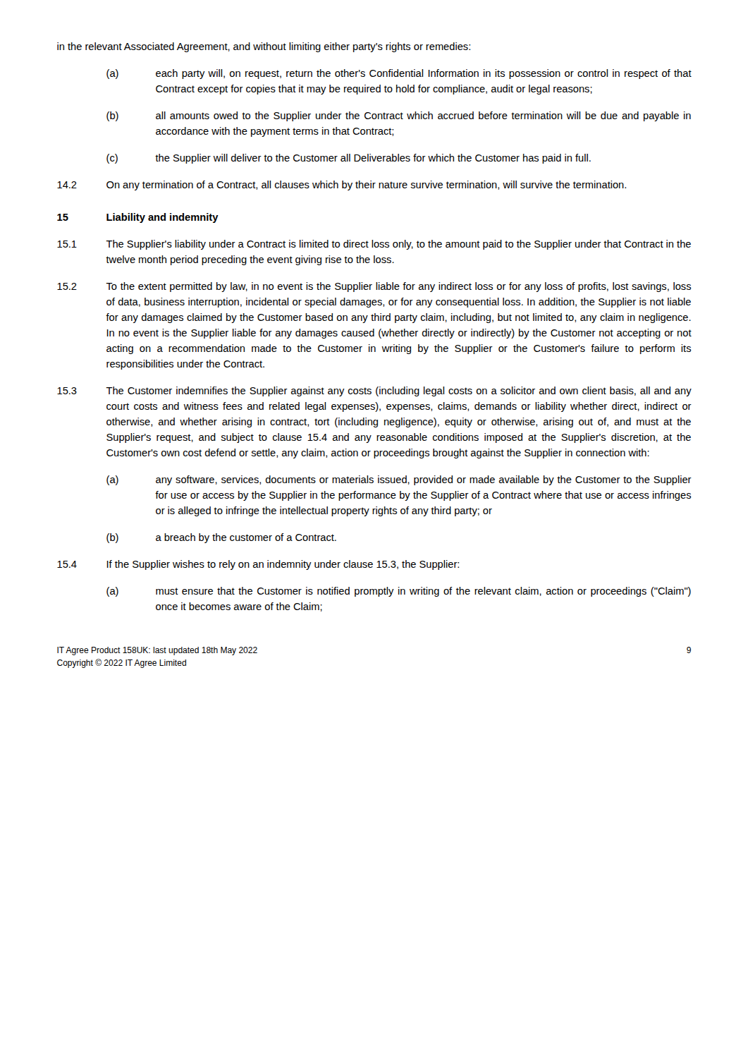in the relevant Associated Agreement, and without limiting either party's rights or remedies:
(a)
each party will, on request, return the other's Confidential Information in its possession or control in respect of that Contract except for copies that it may be required to hold for compliance, audit or legal reasons;
(b)
all amounts owed to the Supplier under the Contract which accrued before termination will be due and payable in accordance with the payment terms in that Contract;
(c)
the Supplier will deliver to the Customer all Deliverables for which the Customer has paid in full.
14.2
On any termination of a Contract, all clauses which by their nature survive termination, will survive the termination.
15
Liability and indemnity
15.1
The Supplier's liability under a Contract is limited to direct loss only, to the amount paid to the Supplier under that Contract in the twelve month period preceding the event giving rise to the loss.
15.2
To the extent permitted by law, in no event is the Supplier liable for any indirect loss or for any loss of profits, lost savings, loss of data, business interruption, incidental or special damages, or for any consequential loss. In addition, the Supplier is not liable for any damages claimed by the Customer based on any third party claim, including, but not limited to, any claim in negligence. In no event is the Supplier liable for any damages caused (whether directly or indirectly) by the Customer not accepting or not acting on a recommendation made to the Customer in writing by the Supplier or the Customer's failure to perform its responsibilities under the Contract.
15.3
The Customer indemnifies the Supplier against any costs (including legal costs on a solicitor and own client basis, all and any court costs and witness fees and related legal expenses), expenses, claims, demands or liability whether direct, indirect or otherwise, and whether arising in contract, tort (including negligence), equity or otherwise, arising out of, and must at the Supplier's request, and subject to clause 15.4 and any reasonable conditions imposed at the Supplier's discretion, at the Customer's own cost defend or settle, any claim, action or proceedings brought against the Supplier in connection with:
(a)
any software, services, documents or materials issued, provided or made available by the Customer to the Supplier for use or access by the Supplier in the performance by the Supplier of a Contract where that use or access infringes or is alleged to infringe the intellectual property rights of any third party; or
(b)
a breach by the customer of a Contract.
15.4
If the Supplier wishes to rely on an indemnity under clause 15.3, the Supplier:
(a)
must ensure that the Customer is notified promptly in writing of the relevant claim, action or proceedings ("Claim") once it becomes aware of the Claim;
IT Agree Product 158UK: last updated 18th May 2022
Copyright © 2022 IT Agree Limited
9